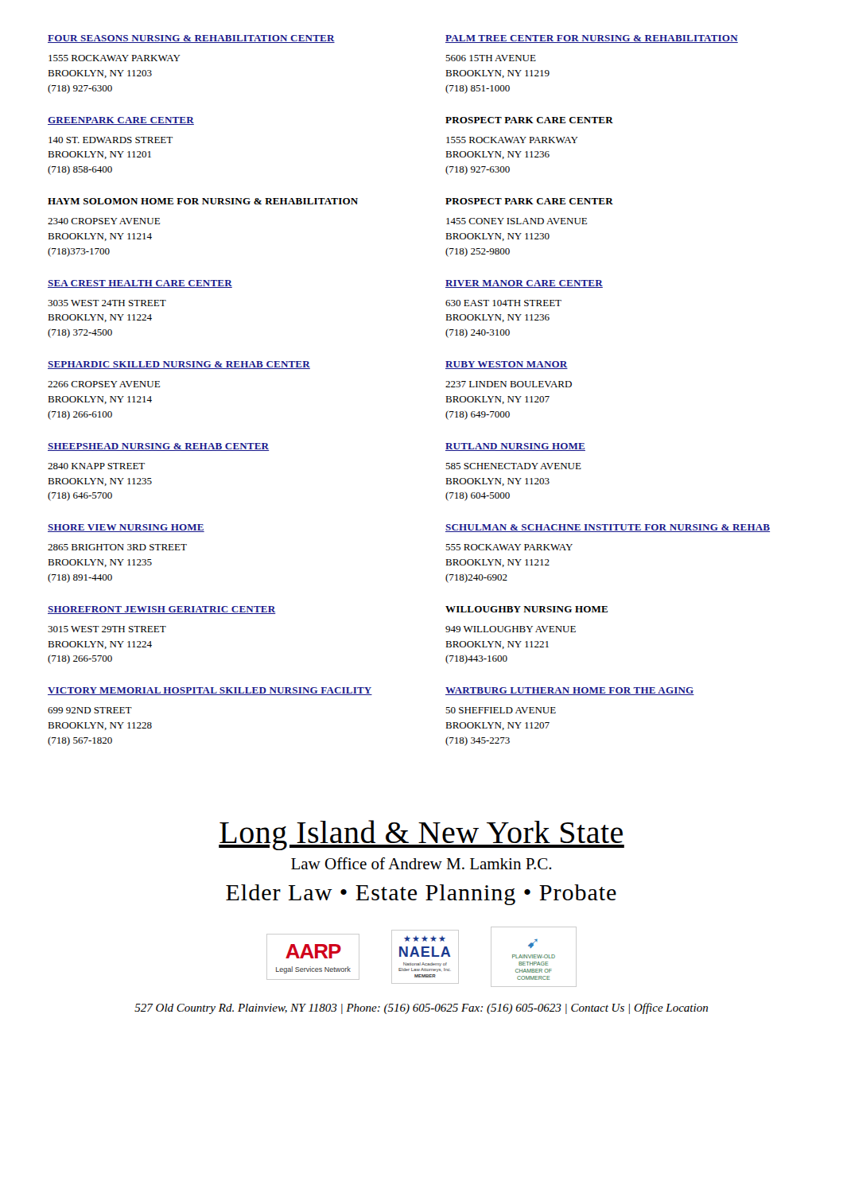FOUR SEASONS NURSING & REHABILITATION CENTER
1555 ROCKAWAY PARKWAY
BROOKLYN, NY 11203
(718) 927-6300
GREENPARK CARE CENTER
140 ST. EDWARDS STREET
BROOKLYN, NY 11201
(718) 858-6400
HAYM SOLOMON HOME FOR NURSING & REHABILITATION
2340 CROPSEY AVENUE
BROOKLYN, NY 11214
(718)373-1700
SEA CREST HEALTH CARE CENTER
3035 WEST 24TH STREET
BROOKLYN, NY 11224
(718) 372-4500
SEPHARDIC SKILLED NURSING & REHAB CENTER
2266 CROPSEY AVENUE
BROOKLYN, NY 11214
(718) 266-6100
SHEEPSHEAD NURSING & REHAB CENTER
2840 KNAPP STREET
BROOKLYN, NY 11235
(718) 646-5700
SHORE VIEW NURSING HOME
2865 BRIGHTON 3RD STREET
BROOKLYN, NY 11235
(718) 891-4400
SHOREFRONT JEWISH GERIATRIC CENTER
3015 WEST 29TH STREET
BROOKLYN, NY 11224
(718) 266-5700
VICTORY MEMORIAL HOSPITAL SKILLED NURSING FACILITY
699 92ND STREET
BROOKLYN, NY 11228
(718) 567-1820
PALM TREE CENTER FOR NURSING & REHABILITATION
5606 15TH AVENUE
BROOKLYN, NY 11219
(718) 851-1000
PROSPECT PARK CARE CENTER
1555 ROCKAWAY PARKWAY
BROOKLYN, NY 11236
(718) 927-6300
PROSPECT PARK CARE CENTER
1455 CONEY ISLAND AVENUE
BROOKLYN, NY 11230
(718) 252-9800
RIVER MANOR CARE CENTER
630 EAST 104TH STREET
BROOKLYN, NY 11236
(718) 240-3100
RUBY WESTON MANOR
2237 LINDEN BOULEVARD
BROOKLYN, NY 11207
(718) 649-7000
RUTLAND NURSING HOME
585 SCHENECTADY AVENUE
BROOKLYN, NY 11203
(718) 604-5000
SCHULMAN & SCHACHNE INSTITUTE FOR NURSING & REHAB
555 ROCKAWAY PARKWAY
BROOKLYN, NY 11212
(718)240-6902
WILLOUGHBY NURSING HOME
949 WILLOUGHBY AVENUE
BROOKLYN, NY 11221
(718)443-1600
WARTBURG LUTHERAN HOME FOR THE AGING
50 SHEFFIELD AVENUE
BROOKLYN, NY 11207
(718) 345-2273
Long Island & New York State
Law Office of Andrew M. Lamkin P.C.
Elder Law • Estate Planning • Probate
AARP
Legal Services Network
★★★★★
NAELA
National Academy of
Elder Law Attorneys, Inc.
MEMBER
➹
PLAINVIEW-OLD BETHPAGE
CHAMBER OF COMMERCE
527 Old Country Rd. Plainview, NY 11803 | Phone: (516) 605-0625 Fax: (516) 605-0623 | Contact Us | Office Location